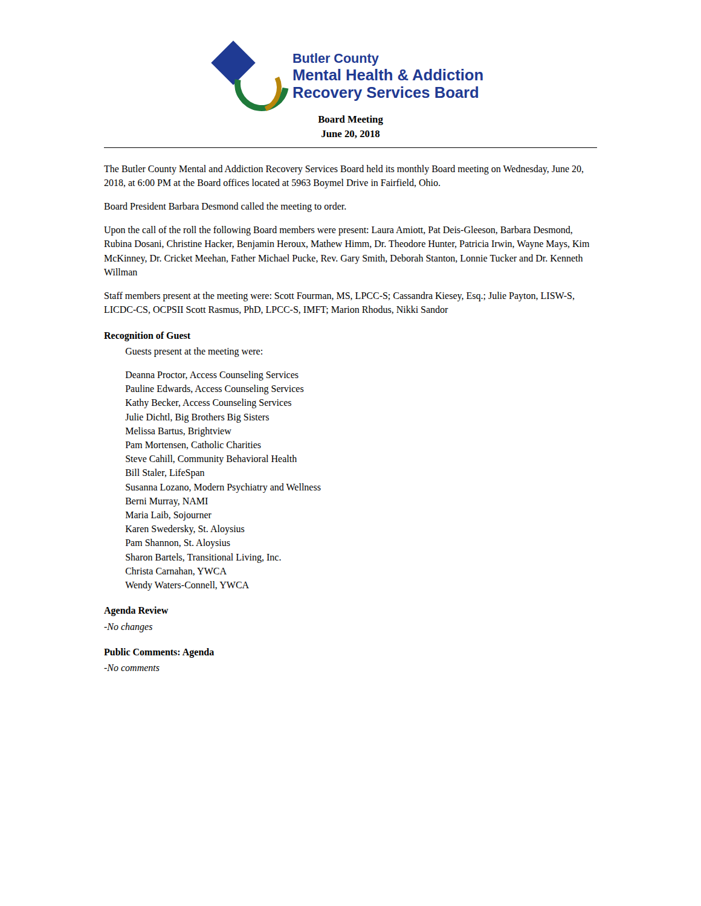Butler County
Mental Health & Addiction
Recovery Services Board
Board Meeting
June 20, 2018
The Butler County Mental and Addiction Recovery Services Board held its monthly Board meeting on Wednesday, June 20, 2018, at 6:00 PM at the Board offices located at 5963 Boymel Drive in Fairfield, Ohio.
Board President Barbara Desmond called the meeting to order.
Upon the call of the roll the following Board members were present: Laura Amiott, Pat Deis-Gleeson, Barbara Desmond, Rubina Dosani, Christine Hacker, Benjamin Heroux, Mathew Himm, Dr. Theodore Hunter, Patricia Irwin, Wayne Mays, Kim McKinney, Dr. Cricket Meehan, Father Michael Pucke, Rev. Gary Smith, Deborah Stanton, Lonnie Tucker and Dr. Kenneth Willman
Staff members present at the meeting were: Scott Fourman, MS, LPCC-S; Cassandra Kiesey, Esq.; Julie Payton, LISW-S, LICDC-CS, OCPSII Scott Rasmus, PhD, LPCC-S, IMFT; Marion Rhodus, Nikki Sandor
Recognition of Guest
Guests present at the meeting were:
Deanna Proctor, Access Counseling Services
Pauline Edwards, Access Counseling Services
Kathy Becker, Access Counseling Services
Julie Dichtl, Big Brothers Big Sisters
Melissa Bartus, Brightview
Pam Mortensen, Catholic Charities
Steve Cahill, Community Behavioral Health
Bill Staler, LifeSpan
Susanna Lozano, Modern Psychiatry and Wellness
Berni Murray, NAMI
Maria Laib, Sojourner
Karen Swedersky, St. Aloysius
Pam Shannon, St. Aloysius
Sharon Bartels, Transitional Living, Inc.
Christa Carnahan, YWCA
Wendy Waters-Connell, YWCA
Agenda Review
-No changes
Public Comments: Agenda
-No comments